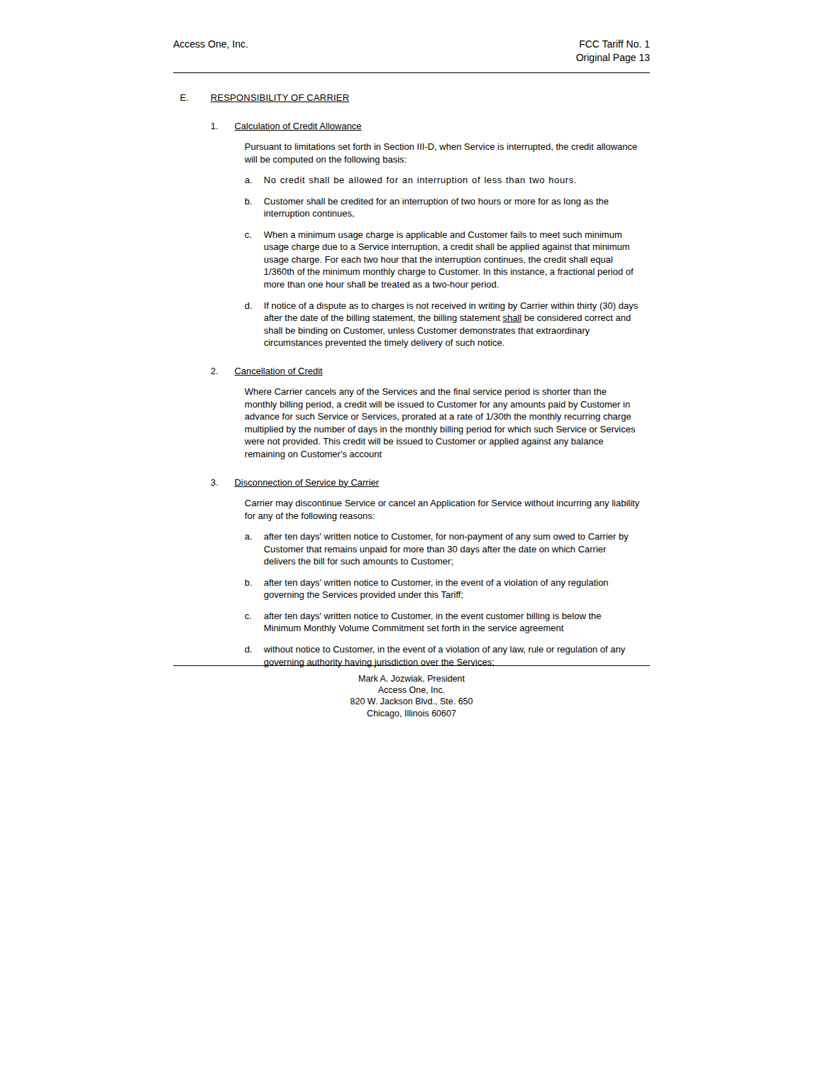Access One, Inc.
FCC Tariff No. 1
Original Page 13
E.
RESPONSIBILITY OF CARRIER
1.
Calculation of Credit Allowance
Pursuant to limitations set forth in Section III-D, when Service is interrupted, the credit allowance will be computed on the following basis:
a.
No credit shall be allowed for an interruption of less than two hours.
b.
Customer shall be credited for an interruption of two hours or more for as long as the interruption continues,
c.
When a minimum usage charge is applicable and Customer fails to meet such minimum usage charge due to a Service interruption, a credit shall be applied against that minimum usage charge. For each two hour that the interruption continues, the credit shall equal 1/360th of the minimum monthly charge to Customer. In this instance, a fractional period of more than one hour shall be treated as a two-hour period.
d.
If notice of a dispute as to charges is not received in writing by Carrier within thirty (30) days after the date of the billing statement, the billing statement shall be considered correct and shall be binding on Customer, unless Customer demonstrates that extraordinary circumstances prevented the timely delivery of such notice.
2.
Cancellation of Credit
Where Carrier cancels any of the Services and the final service period is shorter than the monthly billing period, a credit will be issued to Customer for any amounts paid by Customer in advance for such Service or Services, prorated at a rate of 1/30th the monthly recurring charge multiplied by the number of days in the monthly billing period for which such Service or Services were not provided. This credit will be issued to Customer or applied against any balance remaining on Customer's account
3.
Disconnection of Service by Carrier
Carrier may discontinue Service or cancel an Application for Service without incurring any liability for any of the following reasons:
a.
after ten days' written notice to Customer, for non-payment of any sum owed to Carrier by Customer that remains unpaid for more than 30 days after the date on which Carrier delivers the bill for such amounts to Customer;
b.
after ten days' written notice to Customer, in the event of a violation of any regulation governing the Services provided under this Tariff;
c.
after ten days' written notice to Customer, in the event customer billing is below the Minimum Monthly Volume Commitment set forth in the service agreement
d.
without notice to Customer, in the event of a violation of any law, rule or regulation of any governing authority having jurisdiction over the Services;
Mark A. Jozwiak, President
Access One, Inc.
820 W. Jackson Blvd., Ste. 650
Chicago, Illinois 60607